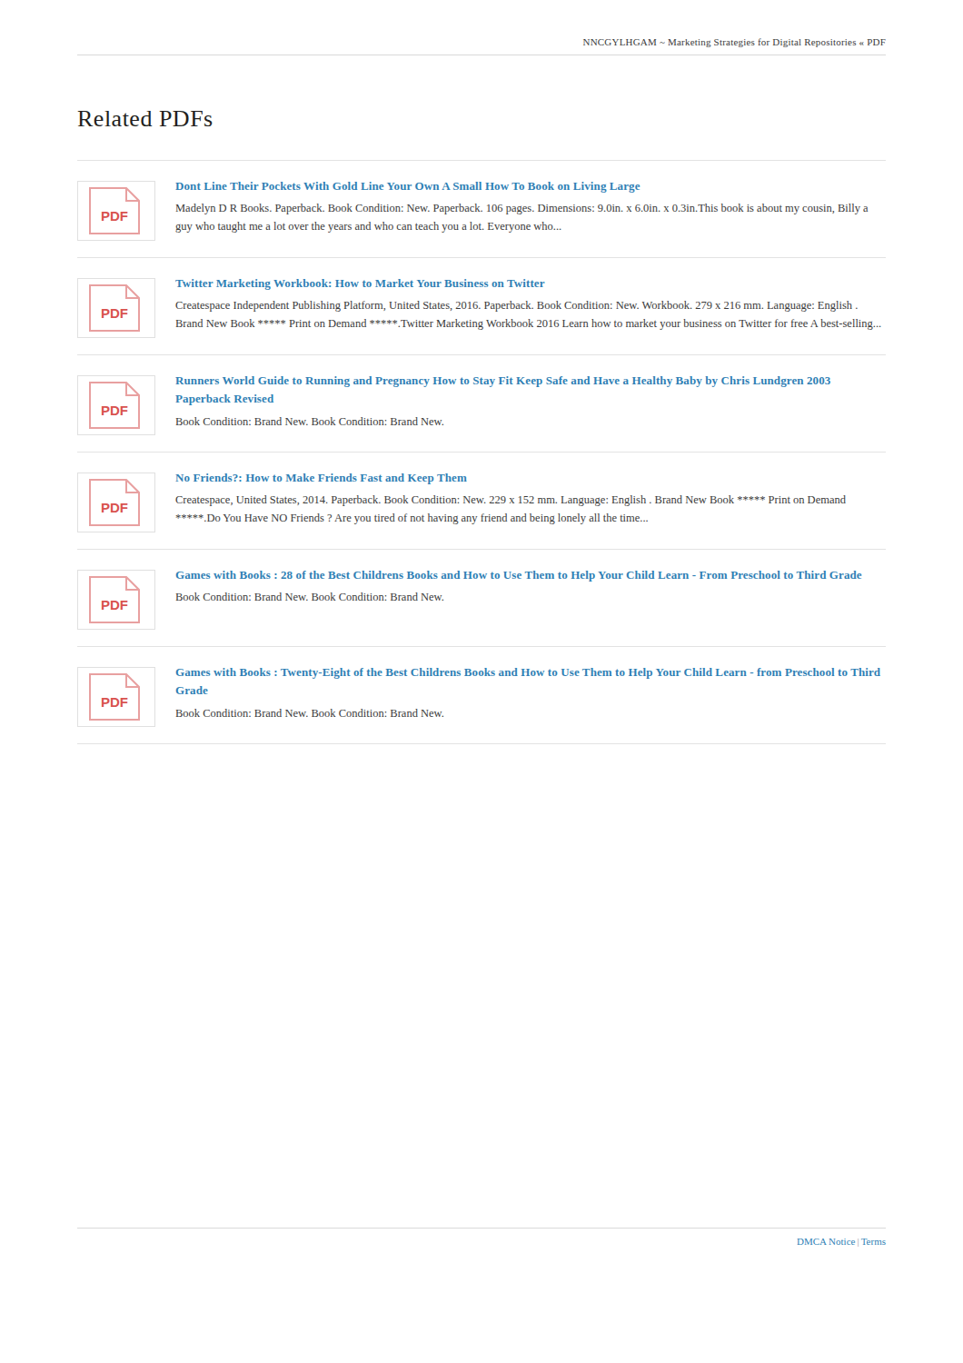NNCGYLHGAM ~ Marketing Strategies for Digital Repositories « PDF
Related PDFs
PDF
Dont Line Their Pockets With Gold Line Your Own A Small How To Book on Living Large
Madelyn D R Books. Paperback. Book Condition: New. Paperback. 106 pages. Dimensions: 9.0in. x 6.0in. x 0.3in.This book is about my cousin, Billy a guy who taught me a lot over the years and who can teach you a lot. Everyone who...
PDF
Twitter Marketing Workbook: How to Market Your Business on Twitter
Createspace Independent Publishing Platform, United States, 2016. Paperback. Book Condition: New. Workbook. 279 x 216 mm. Language: English . Brand New Book ***** Print on Demand *****.Twitter Marketing Workbook 2016 Learn how to market your business on Twitter for free A best-selling...
PDF
Runners World Guide to Running and Pregnancy How to Stay Fit Keep Safe and Have a Healthy Baby by Chris Lundgren 2003 Paperback Revised
Book Condition: Brand New. Book Condition: Brand New.
PDF
No Friends?: How to Make Friends Fast and Keep Them
Createspace, United States, 2014. Paperback. Book Condition: New. 229 x 152 mm. Language: English . Brand New Book ***** Print on Demand *****.Do You Have NO Friends ? Are you tired of not having any friend and being lonely all the time...
PDF
Games with Books : 28 of the Best Childrens Books and How to Use Them to Help Your Child Learn - From Preschool to Third Grade
Book Condition: Brand New. Book Condition: Brand New.
PDF
Games with Books : Twenty-Eight of the Best Childrens Books and How to Use Them to Help Your Child Learn - from Preschool to Third Grade
Book Condition: Brand New. Book Condition: Brand New.
DMCA Notice|Terms